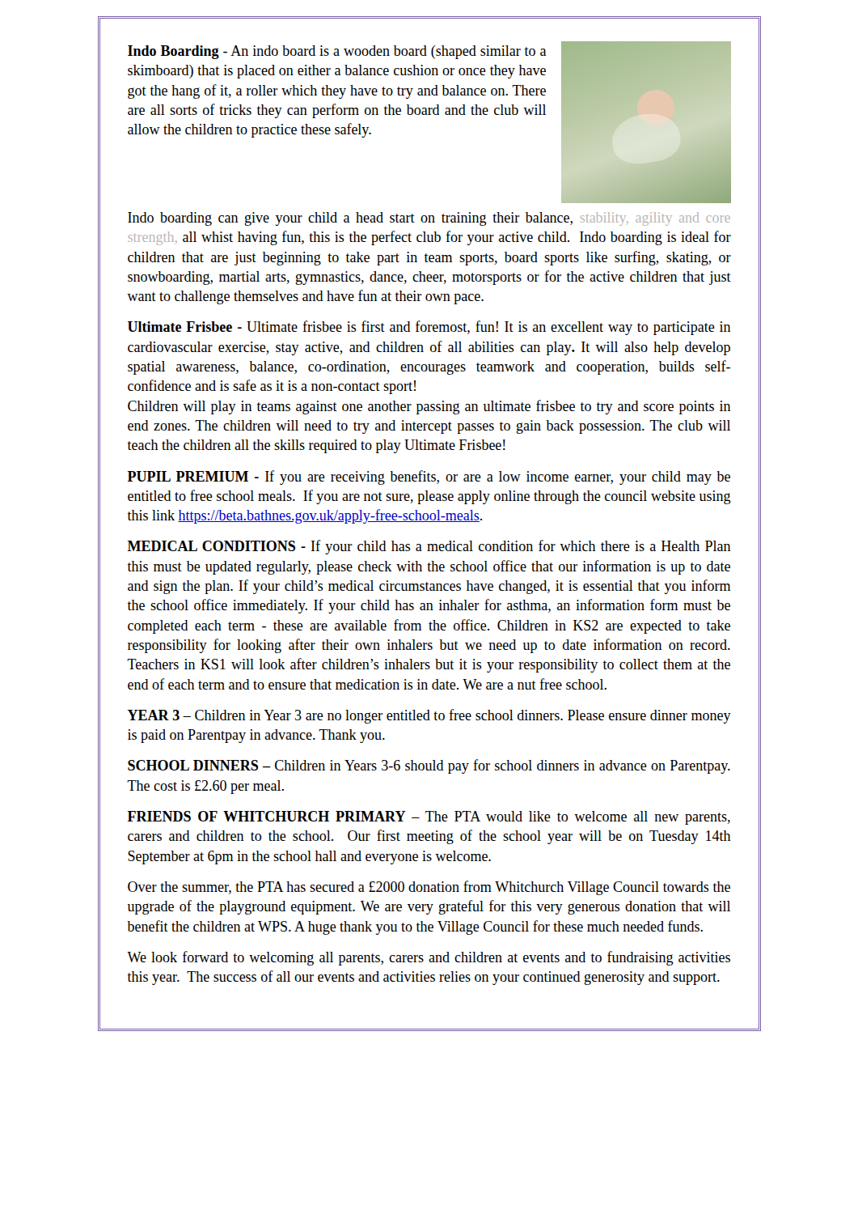Indo Boarding - An indo board is a wooden board (shaped similar to a skimboard) that is placed on either a balance cushion or once they have got the hang of it, a roller which they have to try and balance on. There are all sorts of tricks they can perform on the board and the club will allow the children to practice these safely.
Indo boarding can give your child a head start on training their balance, stability, agility and core strength, all whist having fun, this is the perfect club for your active child. Indo boarding is ideal for children that are just beginning to take part in team sports, board sports like surfing, skating, or snowboarding, martial arts, gymnastics, dance, cheer, motorsports or for the active children that just want to challenge themselves and have fun at their own pace.
Ultimate Frisbee - Ultimate frisbee is first and foremost, fun! It is an excellent way to participate in cardiovascular exercise, stay active, and children of all abilities can play. It will also help develop spatial awareness, balance, co-ordination, encourages teamwork and cooperation, builds self-confidence and is safe as it is a non-contact sport!
Children will play in teams against one another passing an ultimate frisbee to try and score points in end zones. The children will need to try and intercept passes to gain back possession. The club will teach the children all the skills required to play Ultimate Frisbee!
PUPIL PREMIUM - If you are receiving benefits, or are a low income earner, your child may be entitled to free school meals. If you are not sure, please apply online through the council website using this link https://beta.bathnes.gov.uk/apply-free-school-meals.
MEDICAL CONDITIONS - If your child has a medical condition for which there is a Health Plan this must be updated regularly, please check with the school office that our information is up to date and sign the plan. If your child’s medical circumstances have changed, it is essential that you inform the school office immediately. If your child has an inhaler for asthma, an information form must be completed each term - these are available from the office. Children in KS2 are expected to take responsibility for looking after their own inhalers but we need up to date information on record. Teachers in KS1 will look after children’s inhalers but it is your responsibility to collect them at the end of each term and to ensure that medication is in date. We are a nut free school.
YEAR 3 – Children in Year 3 are no longer entitled to free school dinners. Please ensure dinner money is paid on Parentpay in advance. Thank you.
SCHOOL DINNERS – Children in Years 3-6 should pay for school dinners in advance on Parentpay. The cost is £2.60 per meal.
FRIENDS OF WHITCHURCH PRIMARY – The PTA would like to welcome all new parents, carers and children to the school. Our first meeting of the school year will be on Tuesday 14th September at 6pm in the school hall and everyone is welcome.
Over the summer, the PTA has secured a £2000 donation from Whitchurch Village Council towards the upgrade of the playground equipment. We are very grateful for this very generous donation that will benefit the children at WPS. A huge thank you to the Village Council for these much needed funds.
We look forward to welcoming all parents, carers and children at events and to fundraising activities this year. The success of all our events and activities relies on your continued generosity and support.